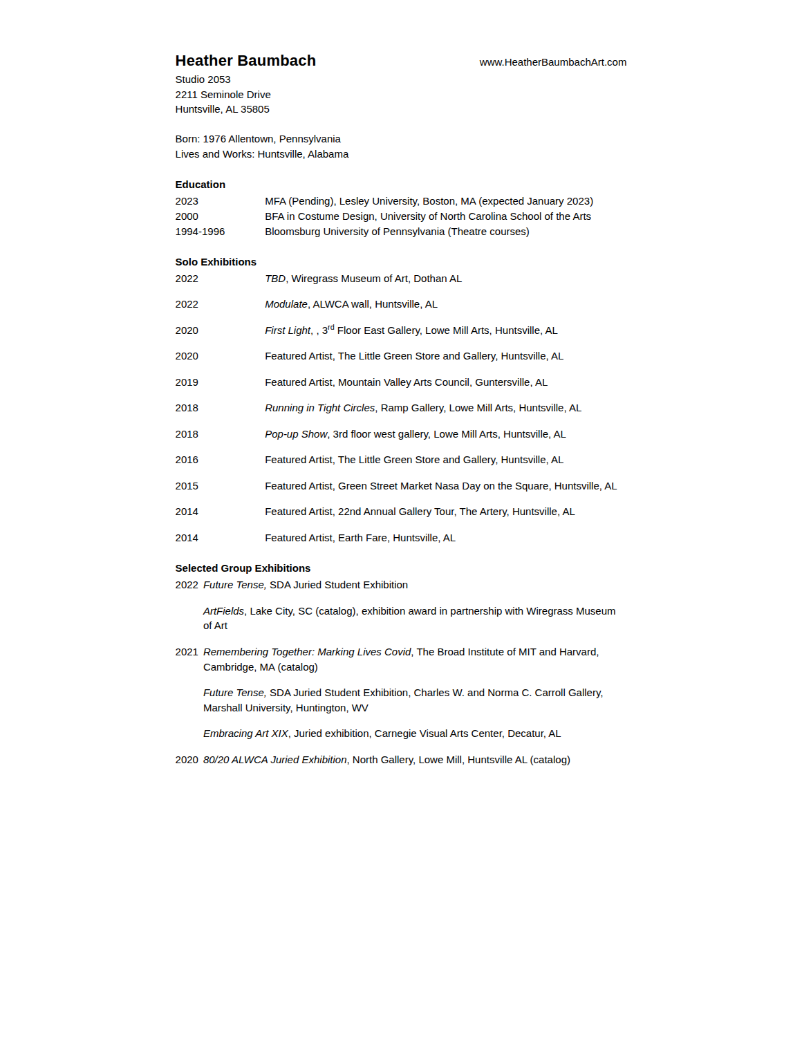Heather Baumbach
www.HeatherBaumbachArt.com
Studio 2053
2211 Seminole Drive
Huntsville, AL 35805
Born: 1976 Allentown, Pennsylvania
Lives and Works: Huntsville, Alabama
Education
| 2023 | MFA (Pending), Lesley University, Boston, MA (expected January 2023) |
| 2000 | BFA in Costume Design, University of North Carolina School of the Arts |
| 1994-1996 | Bloomsburg University of Pennsylvania (Theatre courses) |
Solo Exhibitions
| 2022 | TBD , Wiregrass Museum of Art, Dothan AL |
| 2022 | Modulate , ALWCA wall, Huntsville, AL |
| 2020 | First Light , , 3 rd Floor East Gallery, Lowe Mill Arts, Huntsville, AL |
| 2020 | Featured Artist, The Little Green Store and Gallery, Huntsville, AL |
| 2019 | Featured Artist, Mountain Valley Arts Council, Guntersville, AL |
| 2018 | Running in Tight Circles , Ramp Gallery, Lowe Mill Arts, Huntsville, AL |
| 2018 | Pop-up Show , 3rd floor west gallery, Lowe Mill Arts, Huntsville, AL |
| 2016 | Featured Artist, The Little Green Store and Gallery, Huntsville, AL |
| 2015 | Featured Artist, Green Street Market Nasa Day on the Square, Huntsville, AL |
| 2014 | Featured Artist, 22nd Annual Gallery Tour, The Artery, Huntsville, AL |
| 2014 | Featured Artist, Earth Fare, Huntsville, AL |
Selected Group Exhibitions
2022
Future Tense, SDA Juried Student Exhibition
ArtFields, Lake City, SC (catalog), exhibition award in partnership with Wiregrass Museum of Art
2021
Remembering Together: Marking Lives Covid, The Broad Institute of MIT and Harvard, Cambridge, MA (catalog)
Future Tense, SDA Juried Student Exhibition, Charles W. and Norma C. Carroll Gallery, Marshall University, Huntington, WV
Embracing Art XIX, Juried exhibition, Carnegie Visual Arts Center, Decatur, AL
2020
80/20 ALWCA Juried Exhibition, North Gallery, Lowe Mill, Huntsville AL (catalog)